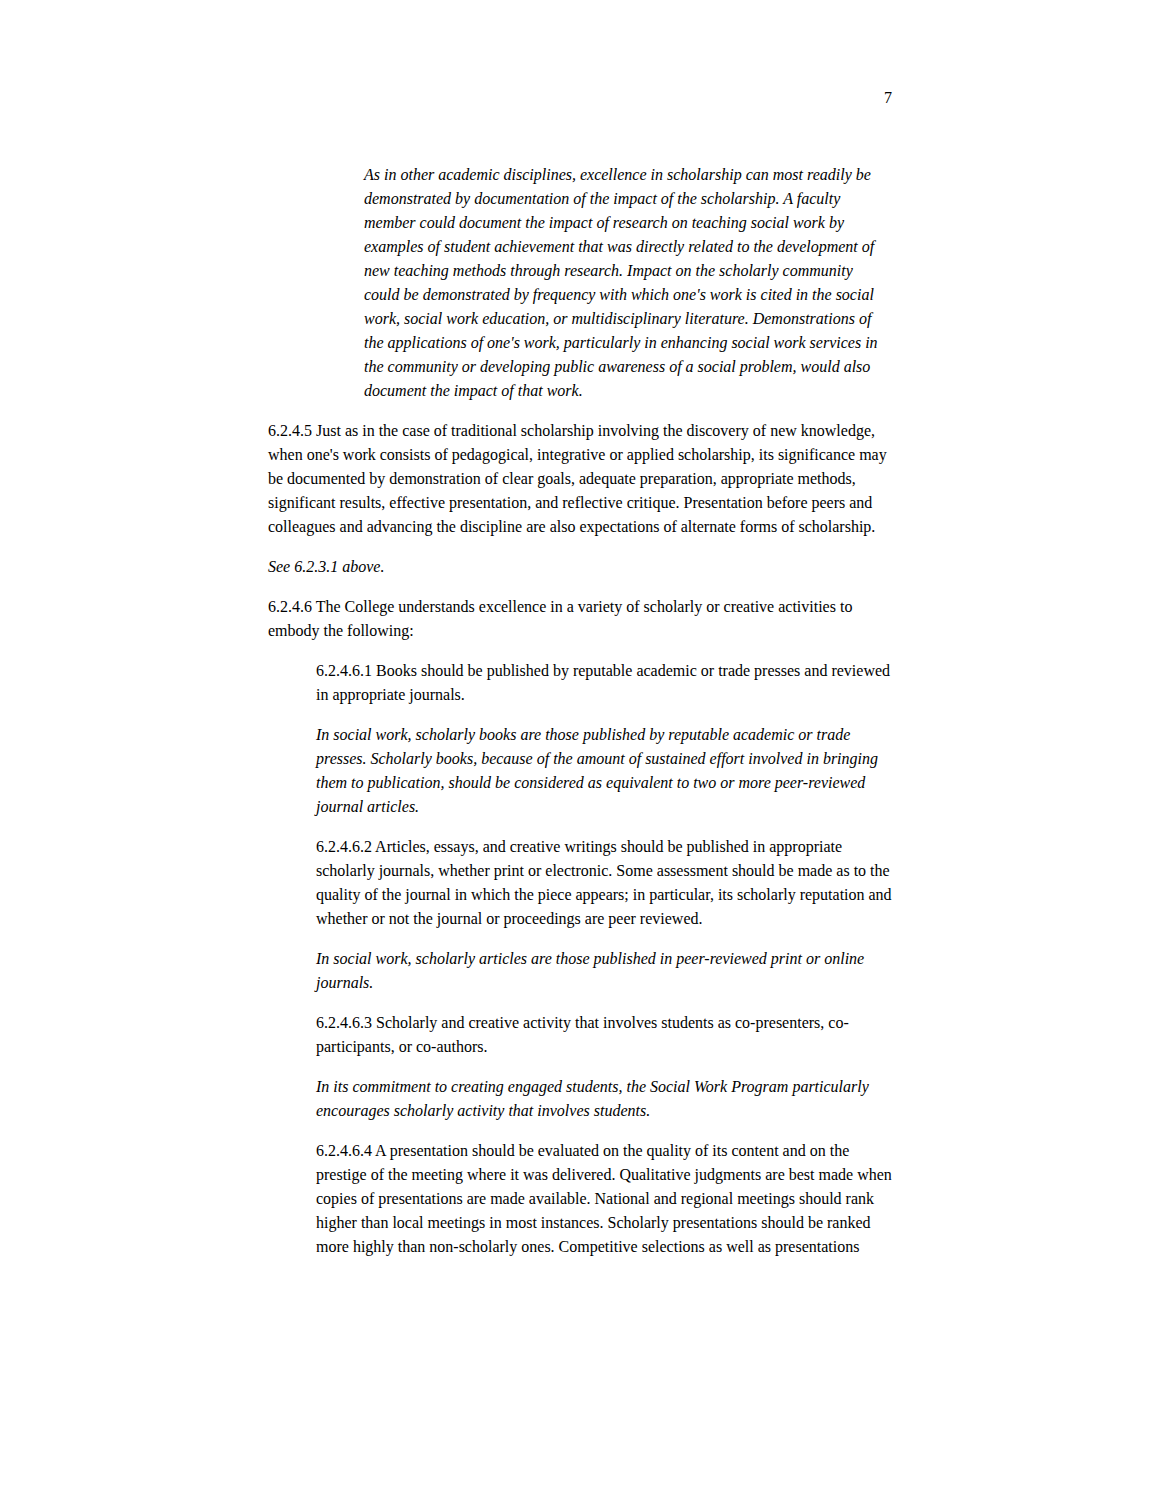7
As in other academic disciplines, excellence in scholarship can most readily be demonstrated by documentation of the impact of the scholarship. A faculty member could document the impact of research on teaching social work by examples of student achievement that was directly related to the development of new teaching methods through research. Impact on the scholarly community could be demonstrated by frequency with which one's work is cited in the social work, social work education, or multidisciplinary literature. Demonstrations of the applications of one's work, particularly in enhancing social work services in the community or developing public awareness of a social problem, would also document the impact of that work.
6.2.4.5 Just as in the case of traditional scholarship involving the discovery of new knowledge, when one's work consists of pedagogical, integrative or applied scholarship, its significance may be documented by demonstration of clear goals, adequate preparation, appropriate methods, significant results, effective presentation, and reflective critique. Presentation before peers and colleagues and advancing the discipline are also expectations of alternate forms of scholarship.
See 6.2.3.1 above.
6.2.4.6 The College understands excellence in a variety of scholarly or creative activities to embody the following:
6.2.4.6.1 Books should be published by reputable academic or trade presses and reviewed in appropriate journals.
In social work, scholarly books are those published by reputable academic or trade presses. Scholarly books, because of the amount of sustained effort involved in bringing them to publication, should be considered as equivalent to two or more peer-reviewed journal articles.
6.2.4.6.2 Articles, essays, and creative writings should be published in appropriate scholarly journals, whether print or electronic. Some assessment should be made as to the quality of the journal in which the piece appears; in particular, its scholarly reputation and whether or not the journal or proceedings are peer reviewed.
In social work, scholarly articles are those published in peer-reviewed print or online journals.
6.2.4.6.3 Scholarly and creative activity that involves students as co-presenters, co-participants, or co-authors.
In its commitment to creating engaged students, the Social Work Program particularly encourages scholarly activity that involves students.
6.2.4.6.4 A presentation should be evaluated on the quality of its content and on the prestige of the meeting where it was delivered. Qualitative judgments are best made when copies of presentations are made available. National and regional meetings should rank higher than local meetings in most instances. Scholarly presentations should be ranked more highly than non-scholarly ones. Competitive selections as well as presentations